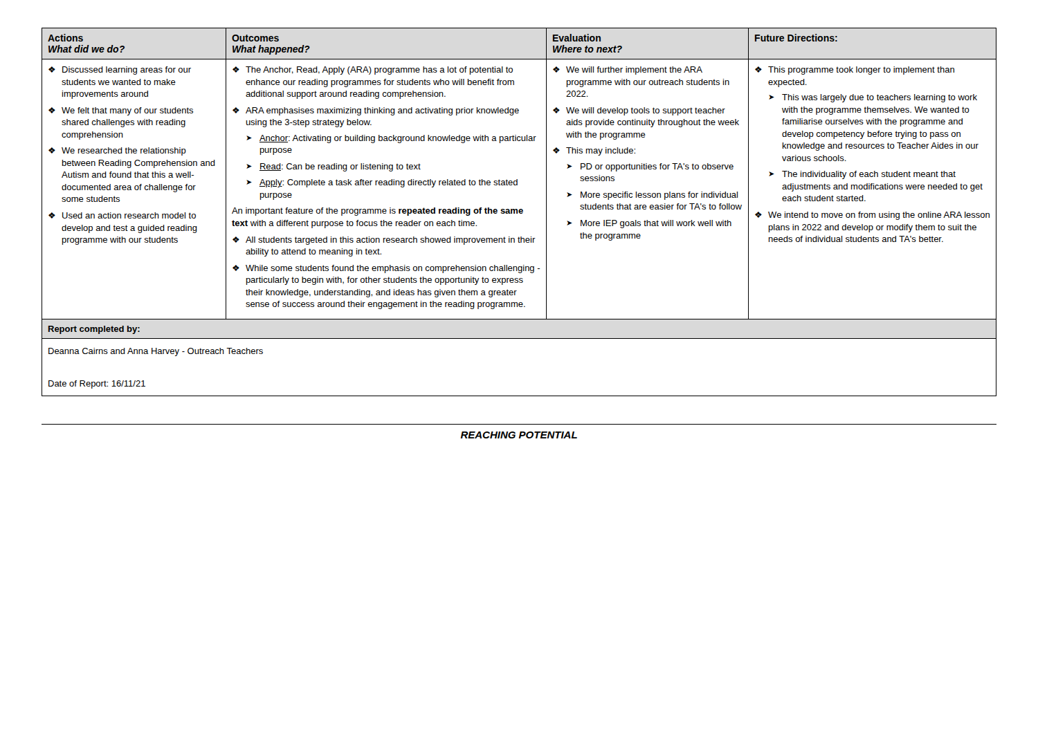| Actions What did we do? | Outcomes What happened? | Evaluation Where to next? | Future Directions: |
| --- | --- | --- | --- |
| Discussed learning areas for our students we wanted to make improvements around We felt that many of our students shared challenges with reading comprehension We researched the relationship between Reading Comprehension and Autism and found that this a well-documented area of challenge for some students Used an action research model to develop and test a guided reading programme with our students | The Anchor, Read, Apply (ARA) programme has a lot of potential to enhance our reading programmes for students who will benefit from additional support around reading comprehension. ARA emphasises maximizing thinking and activating prior knowledge using the 3-step strategy below. Anchor : Activating or building background knowledge with a particular purpose Read : Can be reading or listening to text Apply : Complete a task after reading directly related to the stated purpose An important feature of the programme is repeated reading of the same text with a different purpose to focus the reader on each time. All students targeted in this action research showed improvement in their ability to attend to meaning in text. While some students found the emphasis on comprehension challenging - particularly to begin with, for other students the opportunity to express their knowledge, understanding, and ideas has given them a greater sense of success around their engagement in the reading programme. | We will further implement the ARA programme with our outreach students in 2022. We will develop tools to support teacher aids provide continuity throughout the week with the programme This may include: PD or opportunities for TA's to observe sessions More specific lesson plans for individual students that are easier for TA's to follow More IEP goals that will work well with the programme | This programme took longer to implement than expected. This was largely due to teachers learning to work with the programme themselves. We wanted to familiarise ourselves with the programme and develop competency before trying to pass on knowledge and resources to Teacher Aides in our various schools. The individuality of each student meant that adjustments and modifications were needed to get each student started. We intend to move on from using the online ARA lesson plans in 2022 and develop or modify them to suit the needs of individual students and TA's better. |
| Report completed by: |
| Deanna Cairns and Anna Harvey - Outreach Teachers Date of Report: 16/11/21 |
REACHING POTENTIAL